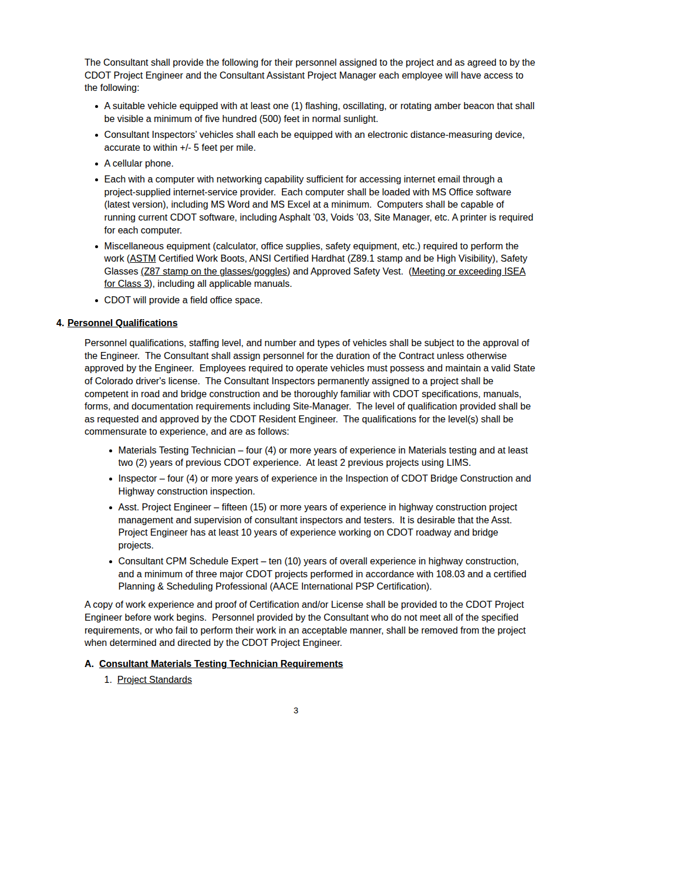The Consultant shall provide the following for their personnel assigned to the project and as agreed to by the CDOT Project Engineer and the Consultant Assistant Project Manager each employee will have access to the following:
A suitable vehicle equipped with at least one (1) flashing, oscillating, or rotating amber beacon that shall be visible a minimum of five hundred (500) feet in normal sunlight.
Consultant Inspectors’ vehicles shall each be equipped with an electronic distance-measuring device, accurate to within +/- 5 feet per mile.
A cellular phone.
Each with a computer with networking capability sufficient for accessing internet email through a project-supplied internet-service provider. Each computer shall be loaded with MS Office software (latest version), including MS Word and MS Excel at a minimum. Computers shall be capable of running current CDOT software, including Asphalt ’03, Voids ’03, Site Manager, etc. A printer is required for each computer.
Miscellaneous equipment (calculator, office supplies, safety equipment, etc.) required to perform the work (ASTM Certified Work Boots, ANSI Certified Hardhat (Z89.1 stamp and be High Visibility), Safety Glasses (Z87 stamp on the glasses/goggles) and Approved Safety Vest. (Meeting or exceeding ISEA for Class 3), including all applicable manuals.
CDOT will provide a field office space.
4. Personnel Qualifications
Personnel qualifications, staffing level, and number and types of vehicles shall be subject to the approval of the Engineer. The Consultant shall assign personnel for the duration of the Contract unless otherwise approved by the Engineer. Employees required to operate vehicles must possess and maintain a valid State of Colorado driver's license. The Consultant Inspectors permanently assigned to a project shall be competent in road and bridge construction and be thoroughly familiar with CDOT specifications, manuals, forms, and documentation requirements including Site-Manager. The level of qualification provided shall be as requested and approved by the CDOT Resident Engineer. The qualifications for the level(s) shall be commensurate to experience, and are as follows:
Materials Testing Technician – four (4) or more years of experience in Materials testing and at least two (2) years of previous CDOT experience. At least 2 previous projects using LIMS.
Inspector – four (4) or more years of experience in the Inspection of CDOT Bridge Construction and Highway construction inspection.
Asst. Project Engineer – fifteen (15) or more years of experience in highway construction project management and supervision of consultant inspectors and testers. It is desirable that the Asst. Project Engineer has at least 10 years of experience working on CDOT roadway and bridge projects.
Consultant CPM Schedule Expert – ten (10) years of overall experience in highway construction, and a minimum of three major CDOT projects performed in accordance with 108.03 and a certified Planning & Scheduling Professional (AACE International PSP Certification).
A copy of work experience and proof of Certification and/or License shall be provided to the CDOT Project Engineer before work begins. Personnel provided by the Consultant who do not meet all of the specified requirements, or who fail to perform their work in an acceptable manner, shall be removed from the project when determined and directed by the CDOT Project Engineer.
A. Consultant Materials Testing Technician Requirements
1. Project Standards
3